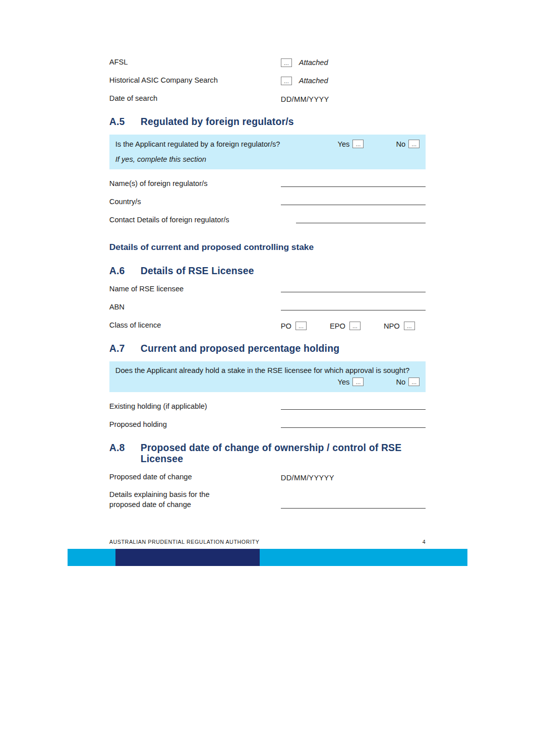AFSL
... Attached
Historical ASIC Company Search
... Attached
Date of search
DD/MM/YYYY
A.5 Regulated by foreign regulator/s
Is the Applicant regulated by a foreign regulator/s?
Yes... No...
If yes, complete this section
Name(s) of foreign regulator/s
Country/s
Contact Details of foreign regulator/s
Details of current and proposed controlling stake
A.6 Details of RSE Licensee
Name of RSE licensee
ABN
Class of licence
PO...
EPO...
NPO...
A.7 Current and proposed percentage holding
Does the Applicant already hold a stake in the RSE licensee for which approval is sought?
Yes... No...
Existing holding (if applicable)
Proposed holding
A.8 Proposed date of change of ownership / control of RSE
Licensee
Proposed date of change
DD/MM/YYYYY
Details explaining basis for the
proposed date of change
AUSTRALIAN PRUDENTIAL REGULATION AUTHORITY
4